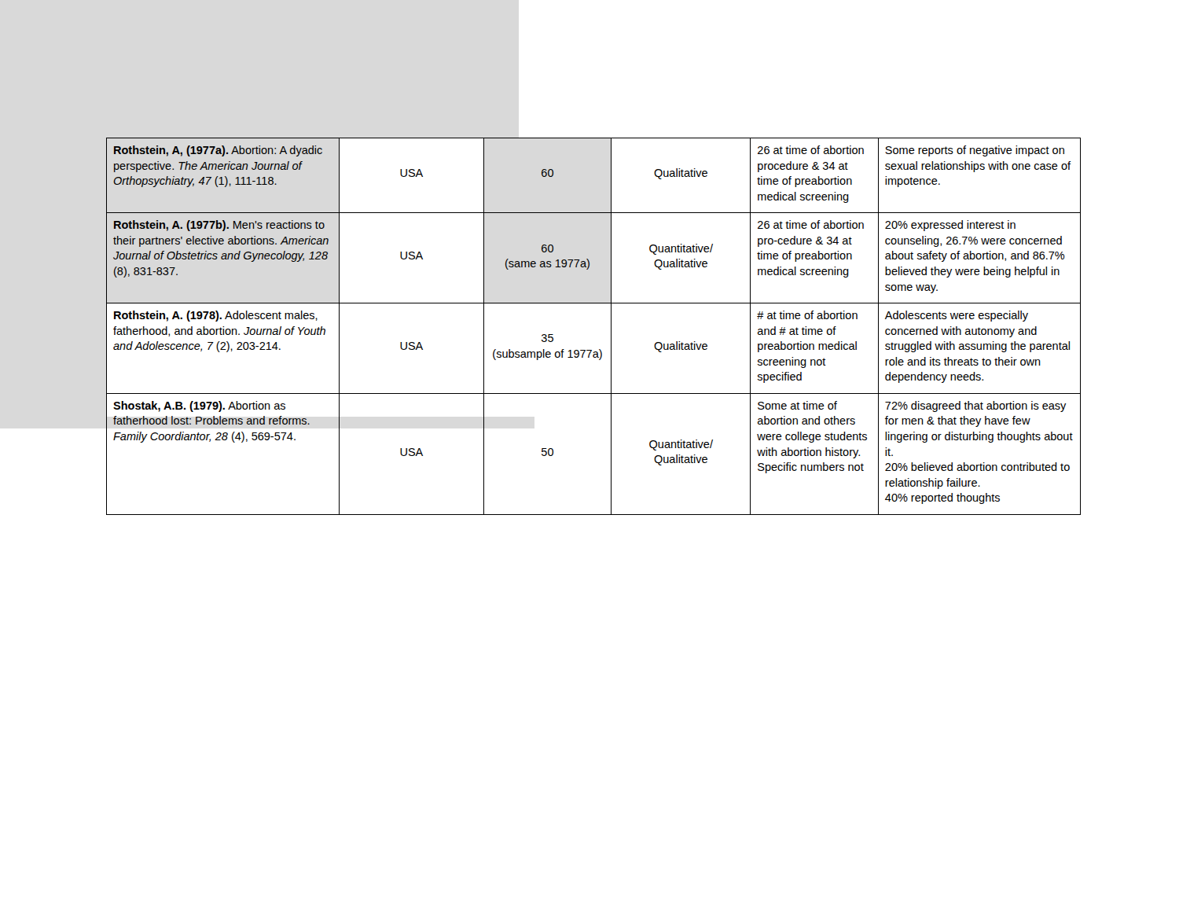| Rothstein, A, (1977a). Abortion: A dyadic perspective. The American Journal of Orthopsychiatry, 47 (1), 111-118. | USA | 60 | Qualitative | 26 at time of abortion procedure & 34 at time of preabortion medical screening | Some reports of negative impact on sexual relationships with one case of impotence. |
| Rothstein, A. (1977b). Men's reactions to their partners' elective abortions. American Journal of Obstetrics and Gynecology, 128 (8), 831-837. | USA | 60 (same as 1977a) | Quantitative/ Qualitative | 26 at time of abortion pro-cedure & 34 at time of preabortion medical screening | 20% expressed interest in counseling, 26.7% were concerned about safety of abortion, and 86.7% believed they were being helpful in some way. |
| Rothstein, A. (1978). Adolescent males, fatherhood, and abortion. Journal of Youth and Adolescence, 7 (2), 203-214. | USA | 35 (subsample of 1977a) | Qualitative | # at time of abortion and # at time of preabortion medical screening not specified | Adolescents were especially concerned with autonomy and struggled with assuming the parental role and its threats to their own dependency needs. |
| Shostak, A.B. (1979). Abortion as fatherhood lost: Problems and reforms. Family Coordiantor, 28 (4), 569-574. | USA | 50 | Quantitative/ Qualitative | Some at time of abortion and others were college students with abortion history. Specific numbers not | 72% disagreed that abortion is easy for men & that they have few lingering or disturbing thoughts about it. 20% believed abortion contributed to relationship failure. 40% reported thoughts |